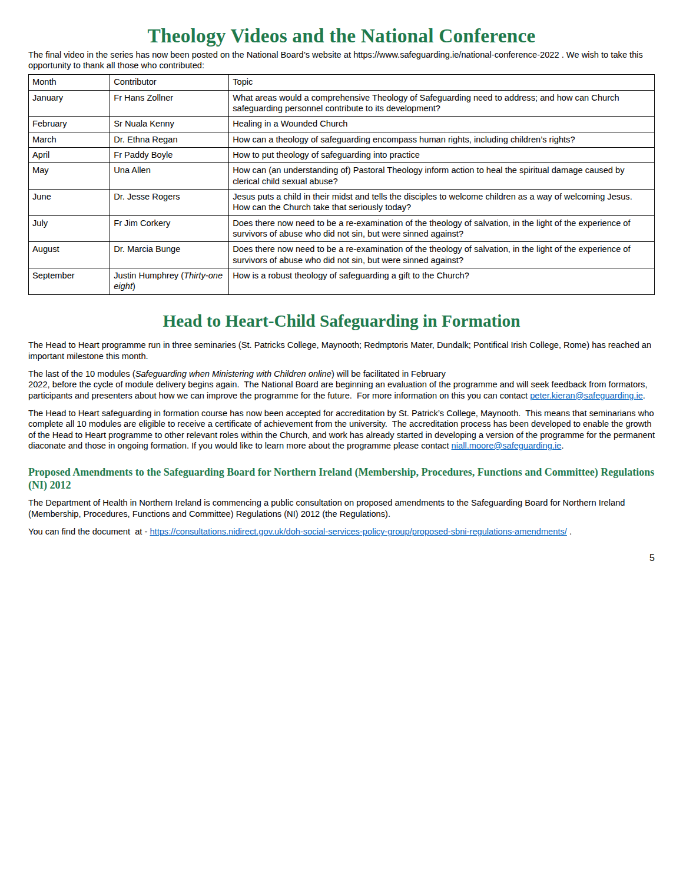Theology Videos and the National Conference
The final video in the series has now been posted on the National Board’s website at https://www.safeguarding.ie/national-conference-2022 . We wish to take this opportunity to thank all those who contributed:
| Month | Contributor | Topic |
| January | Fr Hans Zollner | What areas would a comprehensive Theology of Safeguarding need to address; and how can Church safeguarding personnel contribute to its development? |
| February | Sr Nuala Kenny | Healing in a Wounded Church |
| March | Dr. Ethna Regan | How can a theology of safeguarding encompass human rights, including children’s rights? |
| April | Fr Paddy Boyle | How to put theology of safeguarding into practice |
| May | Una Allen | How can (an understanding of) Pastoral Theology inform action to heal the spiritual damage caused by clerical child sexual abuse? |
| June | Dr. Jesse Rogers | Jesus puts a child in their midst and tells the disciples to welcome children as a way of welcoming Jesus. How can the Church take that seriously today? |
| July | Fr Jim Corkery | Does there now need to be a re-examination of the theology of salvation, in the light of the experience of survivors of abuse who did not sin, but were sinned against? |
| August | Dr. Marcia Bunge | Does there now need to be a re-examination of the theology of salvation, in the light of the experience of survivors of abuse who did not sin, but were sinned against? |
| September | Justin Humphrey ( Thirty-one eight ) | How is a robust theology of safeguarding a gift to the Church? |
Head to Heart-Child Safeguarding in Formation
The Head to Heart programme run in three seminaries (St. Patricks College, Maynooth; Redmptoris Mater, Dundalk; Pontifical Irish College, Rome) has reached an important milestone this month.
The last of the 10 modules (Safeguarding when Ministering with Children online) will be facilitated in February
2022, before the cycle of module delivery begins again. The National Board are beginning an evaluation of the programme and will seek feedback from formators, participants and presenters about how we can improve the programme for the future. For more information on this you can contact peter.kieran@safeguarding.ie.
The Head to Heart safeguarding in formation course has now been accepted for accreditation by St. Patrick’s College, Maynooth. This means that seminarians who complete all 10 modules are eligible to receive a certificate of achievement from the university. The accreditation process has been developed to enable the growth of the Head to Heart programme to other relevant roles within the Church, and work has already started in developing a version of the programme for the permanent diaconate and those in ongoing formation. If you would like to learn more about the programme please contact niall.moore@safeguarding.ie.
Proposed Amendments to the Safeguarding Board for Northern Ireland (Membership, Procedures, Functions and Committee) Regulations (NI) 2012
The Department of Health in Northern Ireland is commencing a public consultation on proposed amendments to the Safeguarding Board for Northern Ireland (Membership, Procedures, Functions and Committee) Regulations (NI) 2012 (the Regulations).
You can find the document at - https://consultations.nidirect.gov.uk/doh-social-services-policy-group/proposed-sbni-regulations-amendments/ .
5